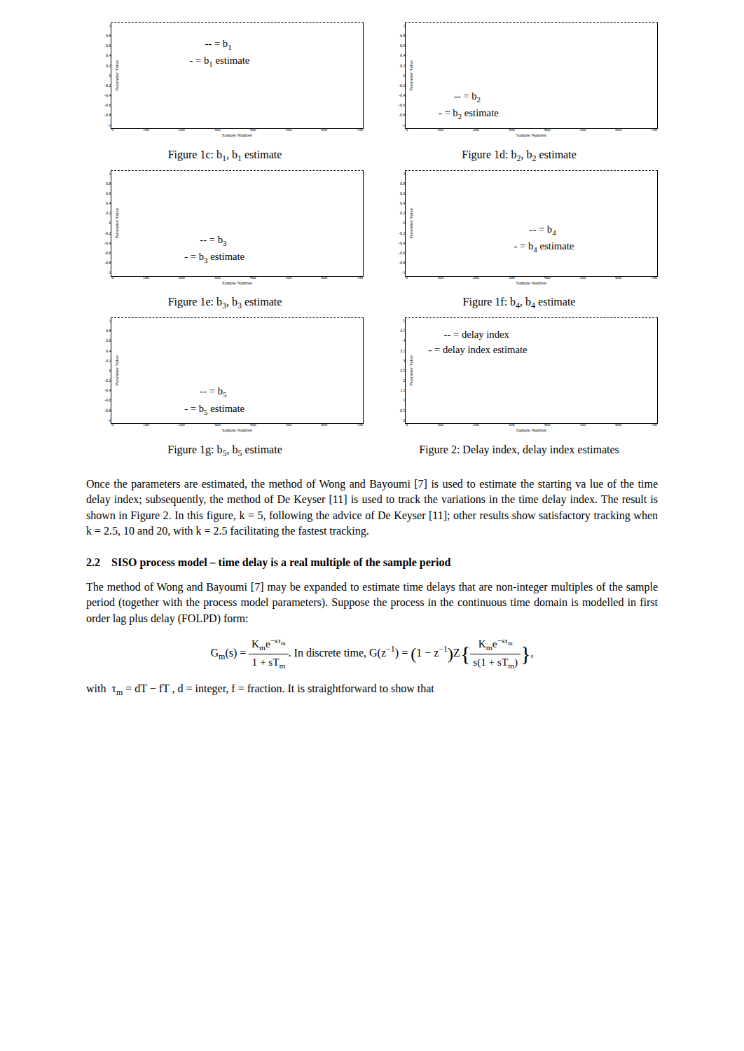Parameter Value
10.80.60.40.20-0.2-0.4-0.6-0.8-1
0100200300400500600700
Sample Number
-- = b1
- = b1 estimate
Figure 1c: b1, b1 estimate
Parameter Value
10.80.60.40.20-0.2-0.4-0.6-0.8-1
0100200300400500600700
Sample Number
-- = b2
- = b2 estimate
Figure 1d: b2, b2 estimate
Parameter Value
10.80.60.40.20-0.2-0.4-0.6-0.8-1
0100200300400500600700
Sample Number
-- = b3
- = b3 estimate
Figure 1e: b3, b3 estimate
Parameter Value
10.80.60.40.20-0.2-0.4-0.6-0.8-1
0100200300400500600700
Sample Number
-- = b4
- = b4 estimate
Figure 1f: b4, b4 estimate
Parameter Value
10.80.60.40.20-0.2-0.4-0.6-0.8-1
0100200300400500600700
Sample Number
-- = b5
- = b5 estimate
Figure 1g: b5, b5 estimate
Parameter Value
54.543.532.521.510.50
0100200300400500600700
Sample Number
-- = delay index
- = delay index estimate
Figure 2: Delay index, delay index estimates
Once the parameters are estimated, the method of Wong and Bayoumi [7] is used to estimate the starting va lue of the time delay index; subsequently, the method of De Keyser [11] is used to track the variations in the time delay index. The result is shown in Figure 2. In this figure, k = 5, following the advice of De Keyser [11]; other results show satisfactory tracking when k = 2.5, 10 and 20, with k = 2.5 facilitating the fastest tracking.
2.2 SISO process model – time delay is a real multiple of the sample period
The method of Wong and Bayoumi [7] may be expanded to estimate time delays that are non-integer multiples of the sample period (together with the process model parameters). Suppose the process in the continuous time domain is modelled in first order lag plus delay (FOLPD) form:
Gm(s) = Kme−sτm 1 + sTm. In discrete time, G(z−1) = (1 − z−1) Z{Kme−sτm s(1 + sTm)},
with τm = dT − fT , d = integer, f = fraction. It is straightforward to show that